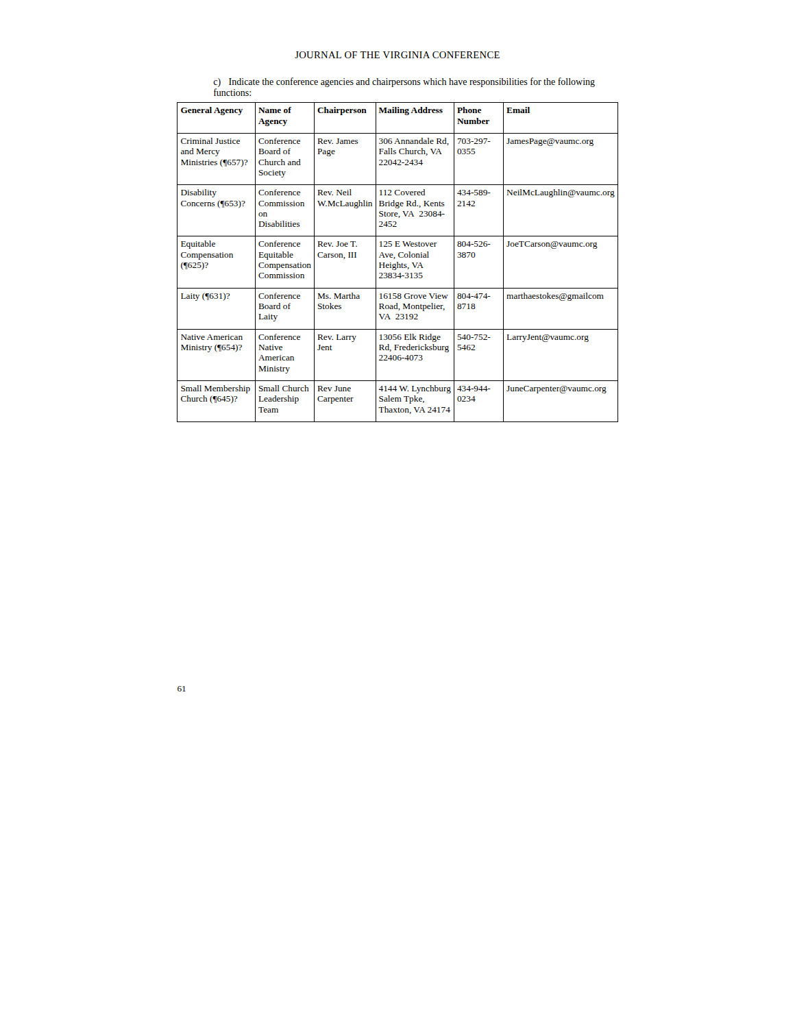JOURNAL OF THE VIRGINIA CONFERENCE
c) Indicate the conference agencies and chairpersons which have responsibilities for the following functions:
| General Agency | Name of Agency | Chairperson | Mailing Address | Phone Number | Email |
| --- | --- | --- | --- | --- | --- |
| Criminal Justice and Mercy Ministries (¶657)? | Conference Board of Church and Society | Rev. James Page | 306 Annandale Rd, Falls Church, VA 22042-2434 | 703-297-0355 | JamesPage@vaumc.org |
| Disability Concerns (¶653)? | Conference Commission on Disabilities | Rev. Neil W.McLaughlin | 112 Covered Bridge Rd., Kents Store, VA 23084-2452 | 434-589-2142 | NeilMcLaughlin@vaumc.org |
| Equitable Compensation (¶625)? | Conference Equitable Compensation Commission | Rev. Joe T. Carson, III | 125 E Westover Ave, Colonial Heights, VA 23834-3135 | 804-526-3870 | JoeTCarson@vaumc.org |
| Laity (¶631)? | Conference Board of Laity | Ms. Martha Stokes | 16158 Grove View Road, Montpelier, VA 23192 | 804-474-8718 | marthaestokes@gmailcom |
| Native American Ministry (¶654)? | Conference Native American Ministry | Rev. Larry Jent | 13056 Elk Ridge Rd, Fredericksburg 22406-4073 | 540-752-5462 | LarryJent@vaumc.org |
| Small Membership Church (¶645)? | Small Church Leadership Team | Rev June Carpenter | 4144 W. Lynchburg Salem Tpke, Thaxton, VA 24174 | 434-944-0234 | JuneCarpenter@vaumc.org |
61